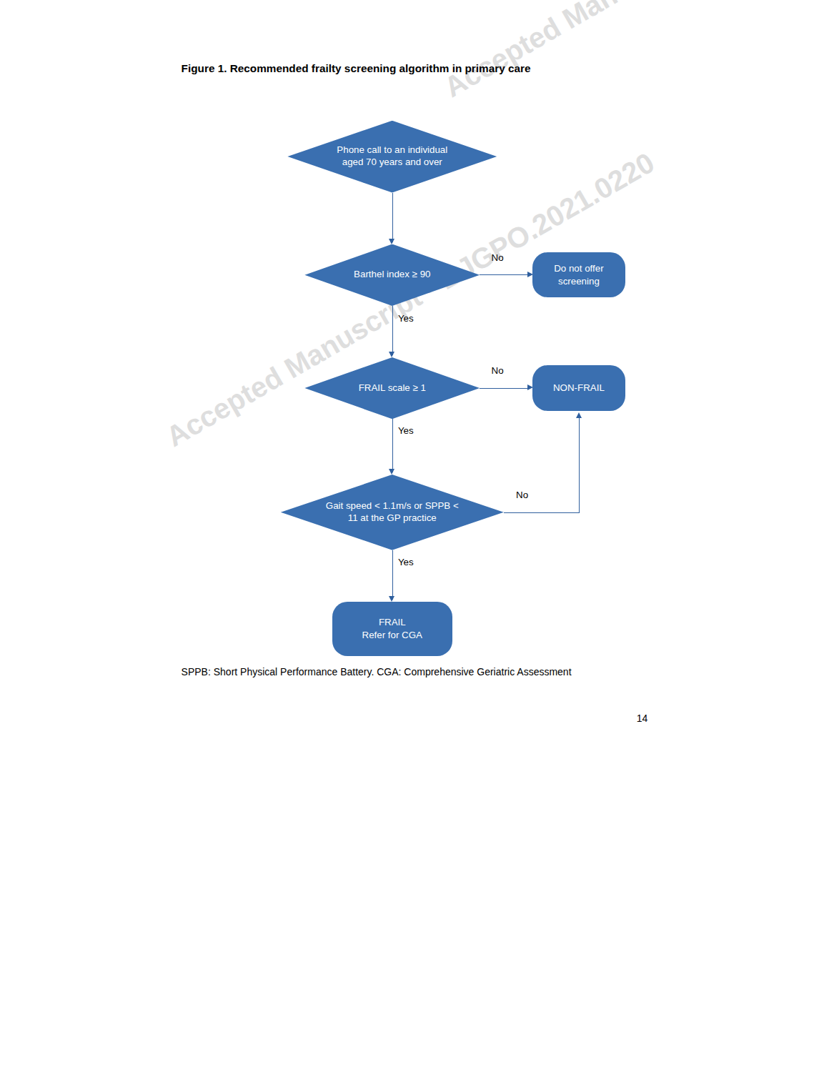Accepted Manuscript - BJGPO.2021.0220
Accepted Manuscript - BJGPO.2021.0220
Figure 1. Recommended frailty screening algorithm in primary care
Phone call to an individual aged 70 years and over
Barthel index ≥ 90
No
Do not offer screening
Yes
FRAIL scale ≥ 1
No
NON-FRAIL
Yes
Gait speed < 1.1m/s or SPPB < 11 at the GP practice
No
Yes
FRAIL
Refer for CGA
SPPB: Short Physical Performance Battery. CGA: Comprehensive Geriatric Assessment
14